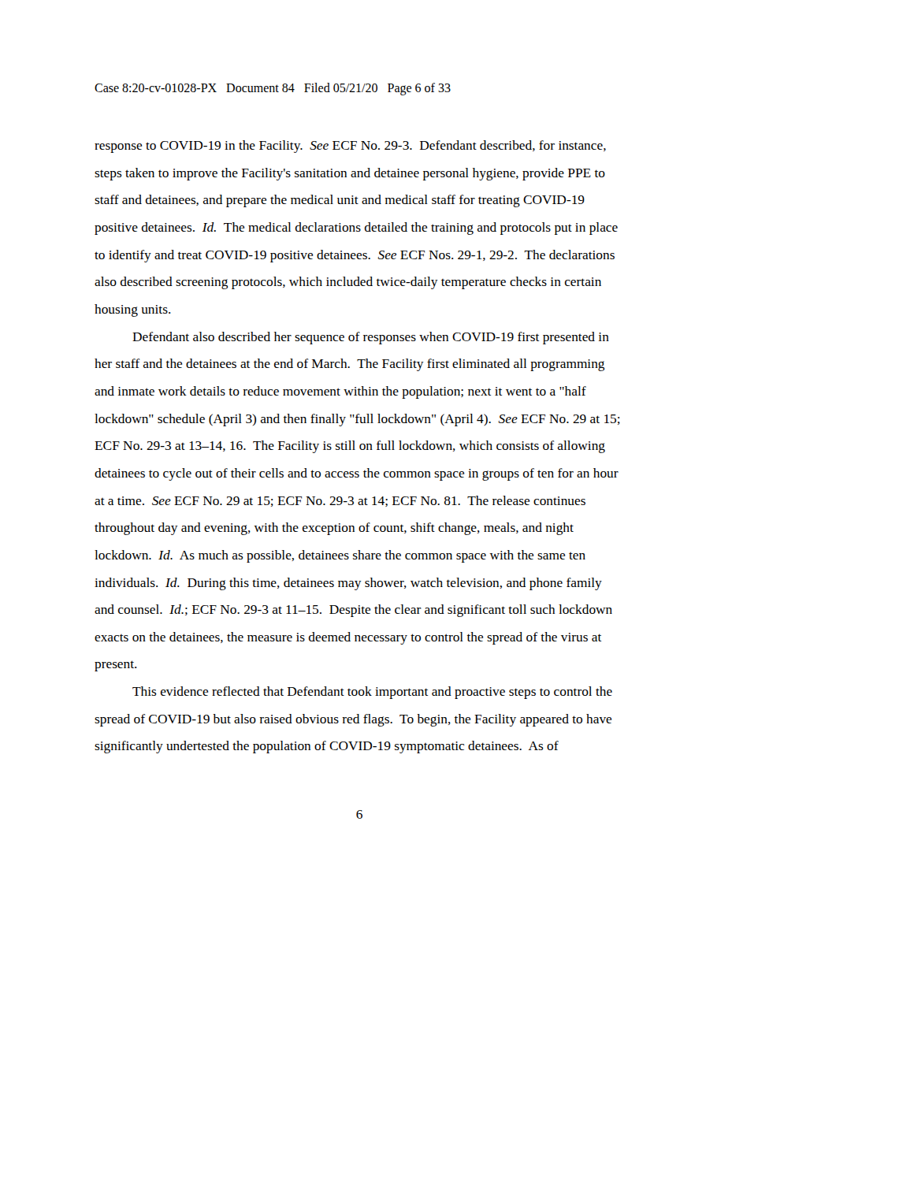Case 8:20-cv-01028-PX Document 84 Filed 05/21/20 Page 6 of 33
response to COVID-19 in the Facility. See ECF No. 29-3. Defendant described, for instance, steps taken to improve the Facility's sanitation and detainee personal hygiene, provide PPE to staff and detainees, and prepare the medical unit and medical staff for treating COVID-19 positive detainees. Id. The medical declarations detailed the training and protocols put in place to identify and treat COVID-19 positive detainees. See ECF Nos. 29-1, 29-2. The declarations also described screening protocols, which included twice-daily temperature checks in certain housing units.
Defendant also described her sequence of responses when COVID-19 first presented in her staff and the detainees at the end of March. The Facility first eliminated all programming and inmate work details to reduce movement within the population; next it went to a "half lockdown" schedule (April 3) and then finally "full lockdown" (April 4). See ECF No. 29 at 15; ECF No. 29-3 at 13–14, 16. The Facility is still on full lockdown, which consists of allowing detainees to cycle out of their cells and to access the common space in groups of ten for an hour at a time. See ECF No. 29 at 15; ECF No. 29-3 at 14; ECF No. 81. The release continues throughout day and evening, with the exception of count, shift change, meals, and night lockdown. Id. As much as possible, detainees share the common space with the same ten individuals. Id. During this time, detainees may shower, watch television, and phone family and counsel. Id.; ECF No. 29-3 at 11–15. Despite the clear and significant toll such lockdown exacts on the detainees, the measure is deemed necessary to control the spread of the virus at present.
This evidence reflected that Defendant took important and proactive steps to control the spread of COVID-19 but also raised obvious red flags. To begin, the Facility appeared to have significantly undertested the population of COVID-19 symptomatic detainees. As of
6